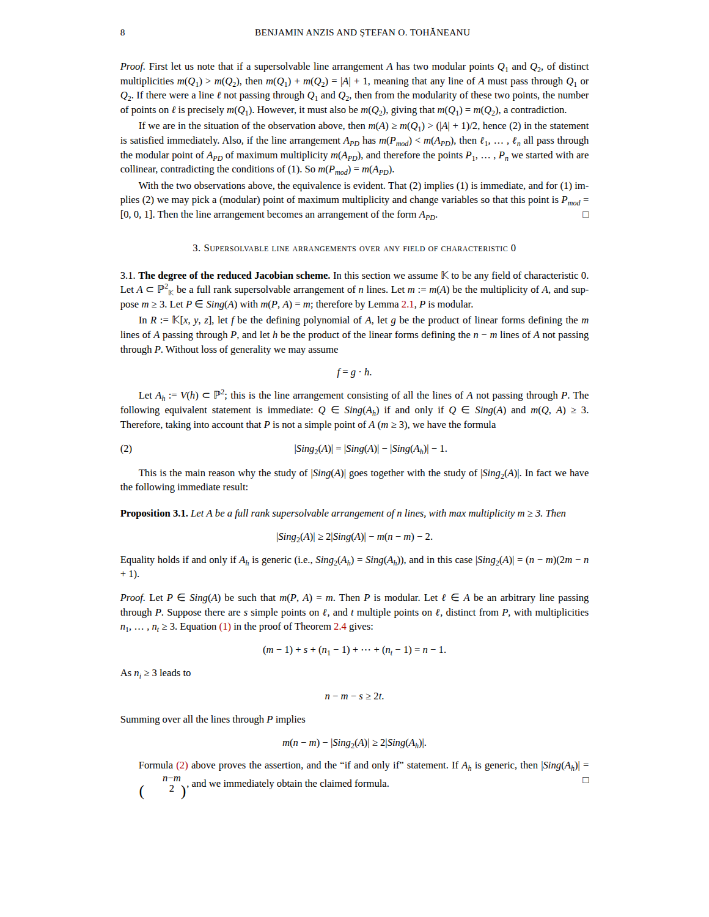8 BENJAMIN ANZIS AND ŞTEFAN O. TOHĂNEANU
Proof. First let us note that if a supersolvable line arrangement A has two modular points Q1 and Q2, of distinct multiplicities m(Q1) > m(Q2), then m(Q1) + m(Q2) = |A| + 1, meaning that any line of A must pass through Q1 or Q2. If there were a line ℓ not passing through Q1 and Q2, then from the modularity of these two points, the number of points on ℓ is precisely m(Q1). However, it must also be m(Q2), giving that m(Q1) = m(Q2), a contradiction.
If we are in the situation of the observation above, then m(A) ≥ m(Q1) > (|A| + 1)/2, hence (2) in the statement is satisfied immediately. Also, if the line arrangement APD has m(Pmod) < m(APD), then ℓ1, … , ℓn all pass through the modular point of APD of maximum multiplicity m(APD), and therefore the points P1, … , Pn we started with are collinear, contradicting the conditions of (1). So m(Pmod) = m(APD).
With the two observations above, the equivalence is evident. That (2) implies (1) is immediate, and for (1) implies (2) we may pick a (modular) point of maximum multiplicity and change variables so that this point is Pmod = [0, 0, 1]. Then the line arrangement becomes an arrangement of the form APD. □
3. Supersolvable line arrangements over any field of characteristic 0
3.1. The degree of the reduced Jacobian scheme. In this section we assume 𝕂 to be any field of characteristic 0. Let A ⊂ ℙ2𝕂 be a full rank supersolvable arrangement of n lines. Let m := m(A) be the multiplicity of A, and suppose m ≥ 3. Let P ∈ Sing(A) with m(P, A) = m; therefore by Lemma 2.1, P is modular.
In R := 𝕂[x, y, z], let f be the defining polynomial of A, let g be the product of linear forms defining the m lines of A passing through P, and let h be the product of the linear forms defining the n − m lines of A not passing through P. Without loss of generality we may assume
f = g · h.
Let Ah := V(h) ⊂ ℙ2; this is the line arrangement consisting of all the lines of A not passing through P. The following equivalent statement is immediate: Q ∈ Sing(Ah) if and only if Q ∈ Sing(A) and m(Q, A) ≥ 3. Therefore, taking into account that P is not a simple point of A (m ≥ 3), we have the formula
(2) |Sing2(A)| = |Sing(A)| − |Sing(Ah)| − 1.
This is the main reason why the study of |Sing(A)| goes together with the study of |Sing2(A)|. In fact we have the following immediate result:
Proposition 3.1. Let A be a full rank supersolvable arrangement of n lines, with max multiplicity m ≥ 3. Then
|Sing2(A)| ≥ 2|Sing(A)| − m(n − m) − 2.
Equality holds if and only if Ah is generic (i.e., Sing2(Ah) = Sing(Ah)), and in this case |Sing2(A)| = (n − m)(2m − n + 1).
Proof. Let P ∈ Sing(A) be such that m(P, A) = m. Then P is modular. Let ℓ ∈ A be an arbitrary line passing through P. Suppose there are s simple points on ℓ, and t multiple points on ℓ, distinct from P, with multiplicities n1, … , nt ≥ 3. Equation (1) in the proof of Theorem 2.4 gives:
(m − 1) + s + (n1 − 1) + ⋯ + (nt − 1) = n − 1.
As ni ≥ 3 leads to
n − m − s ≥ 2t.
Summing over all the lines through P implies
m(n − m) − |Sing2(A)| ≥ 2|Sing(Ah)|.
Formula (2) above proves the assertion, and the “if and only if” statement. If Ah is generic, then |Sing(Ah)| = (n−m 2), and we immediately obtain the claimed formula. □